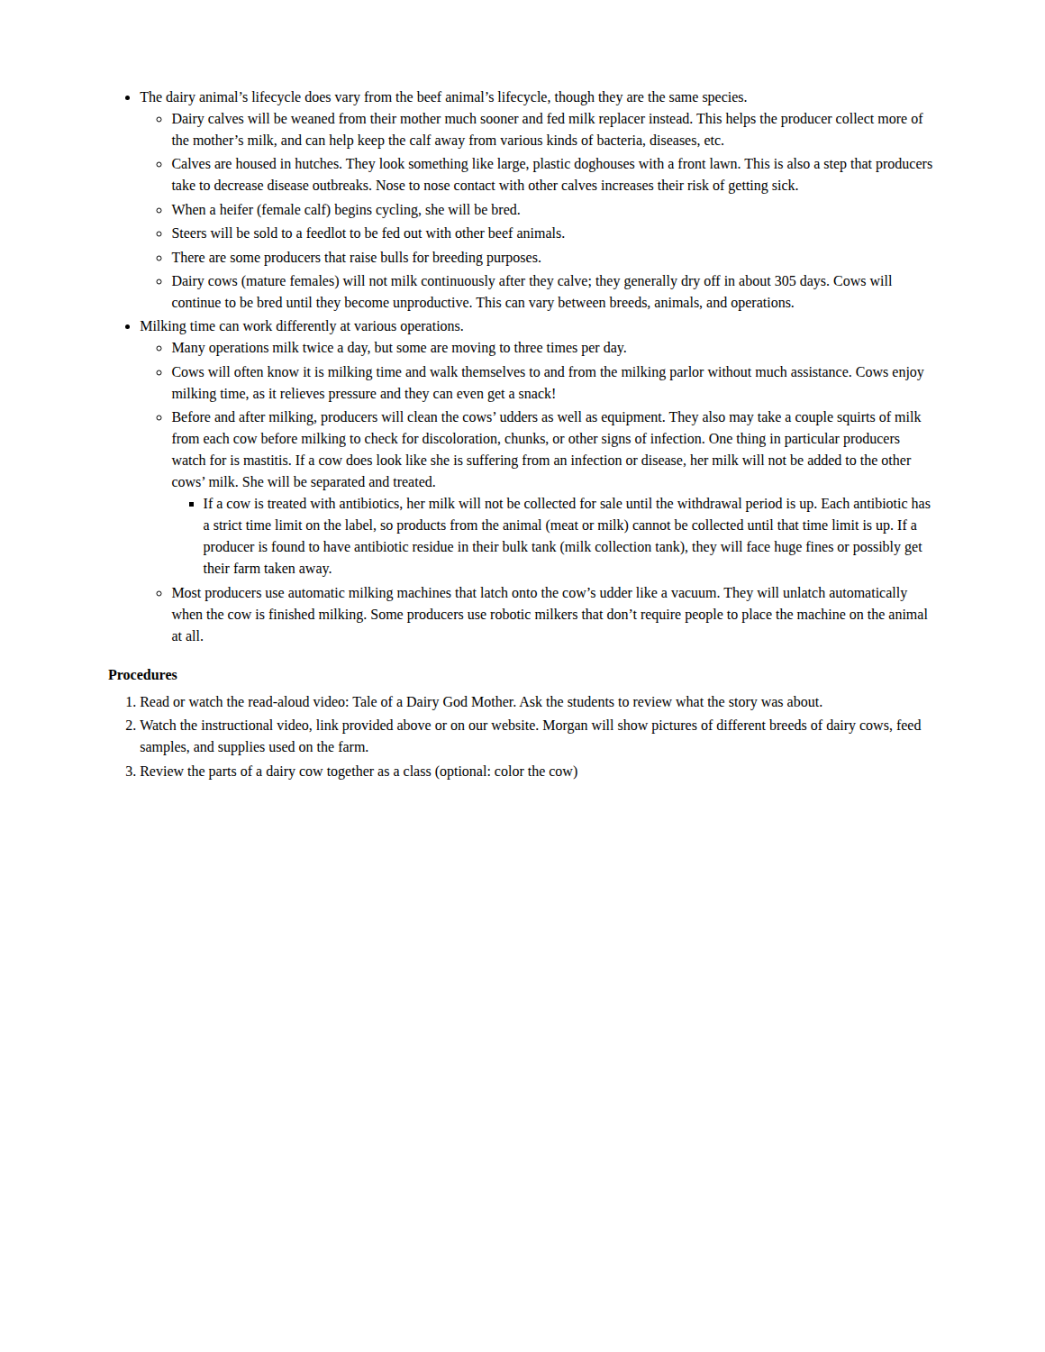The dairy animal’s lifecycle does vary from the beef animal’s lifecycle, though they are the same species.
Dairy calves will be weaned from their mother much sooner and fed milk replacer instead. This helps the producer collect more of the mother’s milk, and can help keep the calf away from various kinds of bacteria, diseases, etc.
Calves are housed in hutches. They look something like large, plastic doghouses with a front lawn. This is also a step that producers take to decrease disease outbreaks. Nose to nose contact with other calves increases their risk of getting sick.
When a heifer (female calf) begins cycling, she will be bred.
Steers will be sold to a feedlot to be fed out with other beef animals.
There are some producers that raise bulls for breeding purposes.
Dairy cows (mature females) will not milk continuously after they calve; they generally dry off in about 305 days. Cows will continue to be bred until they become unproductive. This can vary between breeds, animals, and operations.
Milking time can work differently at various operations.
Many operations milk twice a day, but some are moving to three times per day.
Cows will often know it is milking time and walk themselves to and from the milking parlor without much assistance. Cows enjoy milking time, as it relieves pressure and they can even get a snack!
Before and after milking, producers will clean the cows’ udders as well as equipment. They also may take a couple squirts of milk from each cow before milking to check for discoloration, chunks, or other signs of infection. One thing in particular producers watch for is mastitis. If a cow does look like she is suffering from an infection or disease, her milk will not be added to the other cows’ milk. She will be separated and treated.
If a cow is treated with antibiotics, her milk will not be collected for sale until the withdrawal period is up. Each antibiotic has a strict time limit on the label, so products from the animal (meat or milk) cannot be collected until that time limit is up. If a producer is found to have antibiotic residue in their bulk tank (milk collection tank), they will face huge fines or possibly get their farm taken away.
Most producers use automatic milking machines that latch onto the cow’s udder like a vacuum. They will unlatch automatically when the cow is finished milking. Some producers use robotic milkers that don’t require people to place the machine on the animal at all.
Procedures
Read or watch the read-aloud video: Tale of a Dairy God Mother. Ask the students to review what the story was about.
Watch the instructional video, link provided above or on our website. Morgan will show pictures of different breeds of dairy cows, feed samples, and supplies used on the farm.
Review the parts of a dairy cow together as a class (optional: color the cow)